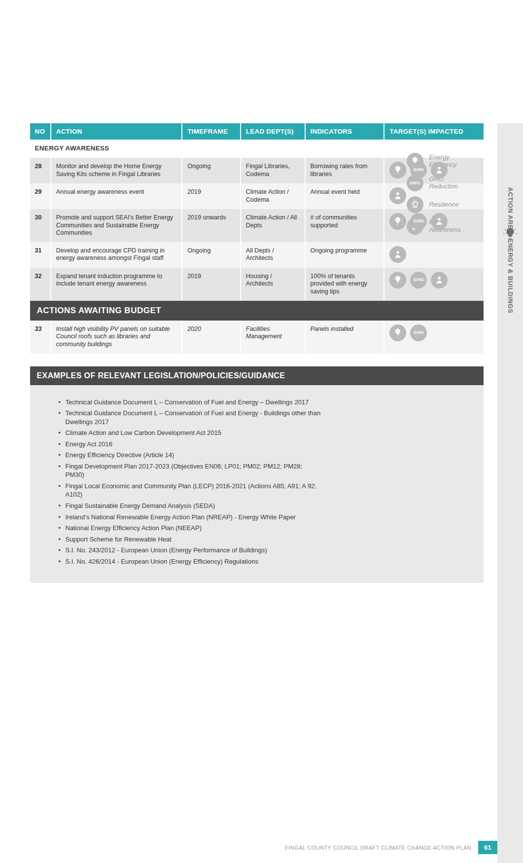Energy
Efficiency
GHG GHG
Reduction
Resilience
Public
Awareness
ACTION AREA: ENERGY & BUILDINGS
| NO | ACTION | TIMEFRAME | LEAD DEPT(S) | INDICATORS | TARGET(S) IMPACTED |
| --- | --- | --- | --- | --- | --- |
| ENERGY AWARENESS |
| 28 | Monitor and develop the Home Energy Saving Kits scheme in Fingal Libraries | Ongoing | Fingal Libraries, Codema | Borrowing rates from libraries | GHG |
| 29 | Annual energy awareness event | 2019 | Climate Action / Codema | Annual event held | |
| 30 | Promote and support SEAI’s Better Energy Communities and Sustainable Energy Communities | 2019 onwards | Climate Action / All Depts | # of communities supported | GHG |
| 31 | Develop and encourage CPD training in energy awareness amongst Fingal staff | Ongoing | All Depts / Architects | Ongoing programme | |
| 32 | Expand tenant induction programme to include tenant energy awareness | 2019 | Housing / Architects | 100% of tenants provided with energy saving tips | GHG |
ACTIONS AWAITING BUDGET
| 33 | Install high visibility PV panels on suitable Council roofs such as libraries and community buildings | 2020 | Facilities Management | Panels installed | GHG |
EXAMPLES OF RELEVANT LEGISLATION/POLICIES/GUIDANCE
Technical Guidance Document L – Conservation of Fuel and Energy – Dwellings 2017
Technical Guidance Document L – Conservation of Fuel and Energy - Buildings other thanDwellings 2017
Climate Action and Low Carbon Development Act 2015
Energy Act 2016
Energy Efficiency Directive (Article 14)
Fingal Development Plan 2017-2023 (Objectives EN06; LP01; PM02; PM12; PM28;PM30)
Fingal Local Economic and Community Plan (LECP) 2016-2021 (Actions A85; A91; A 92;A102)
Fingal Sustainable Energy Demand Analysis (SEDA)
Ireland’s National Renewable Energy Action Plan (NREAP) - Energy White Paper
National Energy Efficiency Action Plan (NEEAP)
Support Scheme for Renewable Heat
S.I. No. 243/2012 - European Union (Energy Performance of Buildings)
S.I. No. 426/2014 - European Union (Energy Efficiency) Regulations
FINGAL COUNTY COUNCIL DRAFT CLIMATE CHANGE ACTION PLAN 61